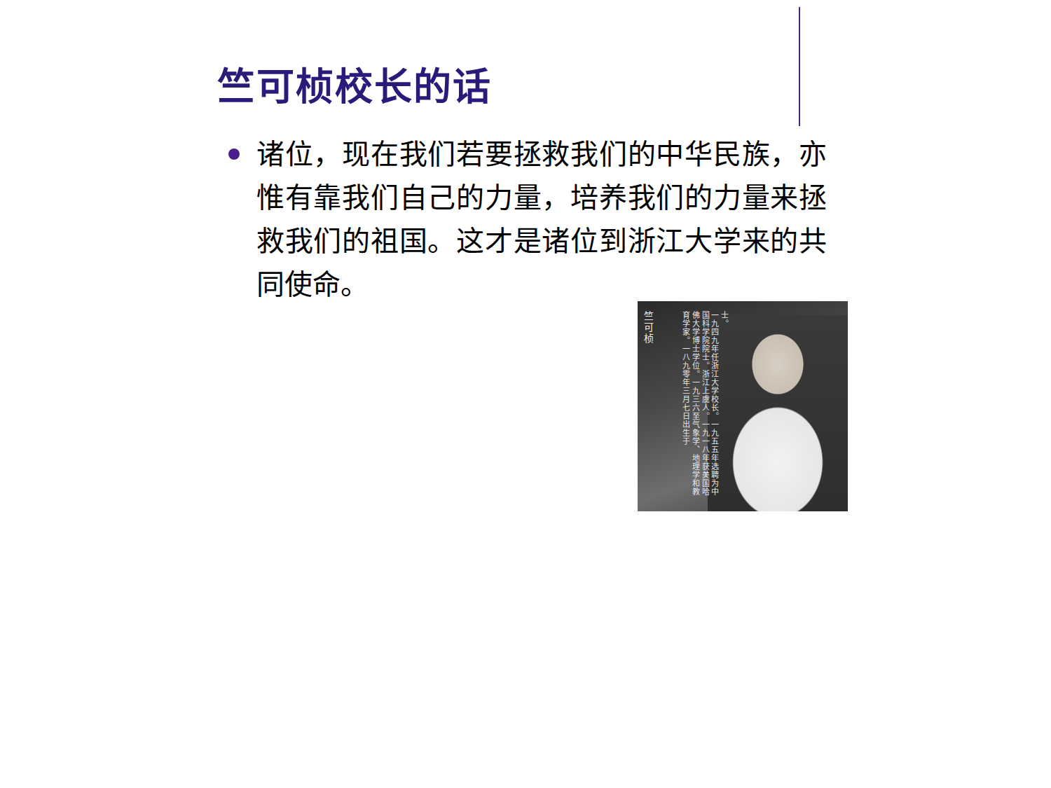竺可桢校长的话
诸位，现在我们若要拯救我们的中华民族，亦惟有靠我们自己的力量，培养我们的力量来拯救我们的祖国。这才是诸位到浙江大学来的共同使命。
竺可桢
士。 一九四九年任浙江大学校长。一九五五年选聘为中国科学院院士。浙江上虞人。一九一八年获美国哈佛大学博士学位。一九三六至气象学、地理学和教育学家。一八九零年三月七日出生于